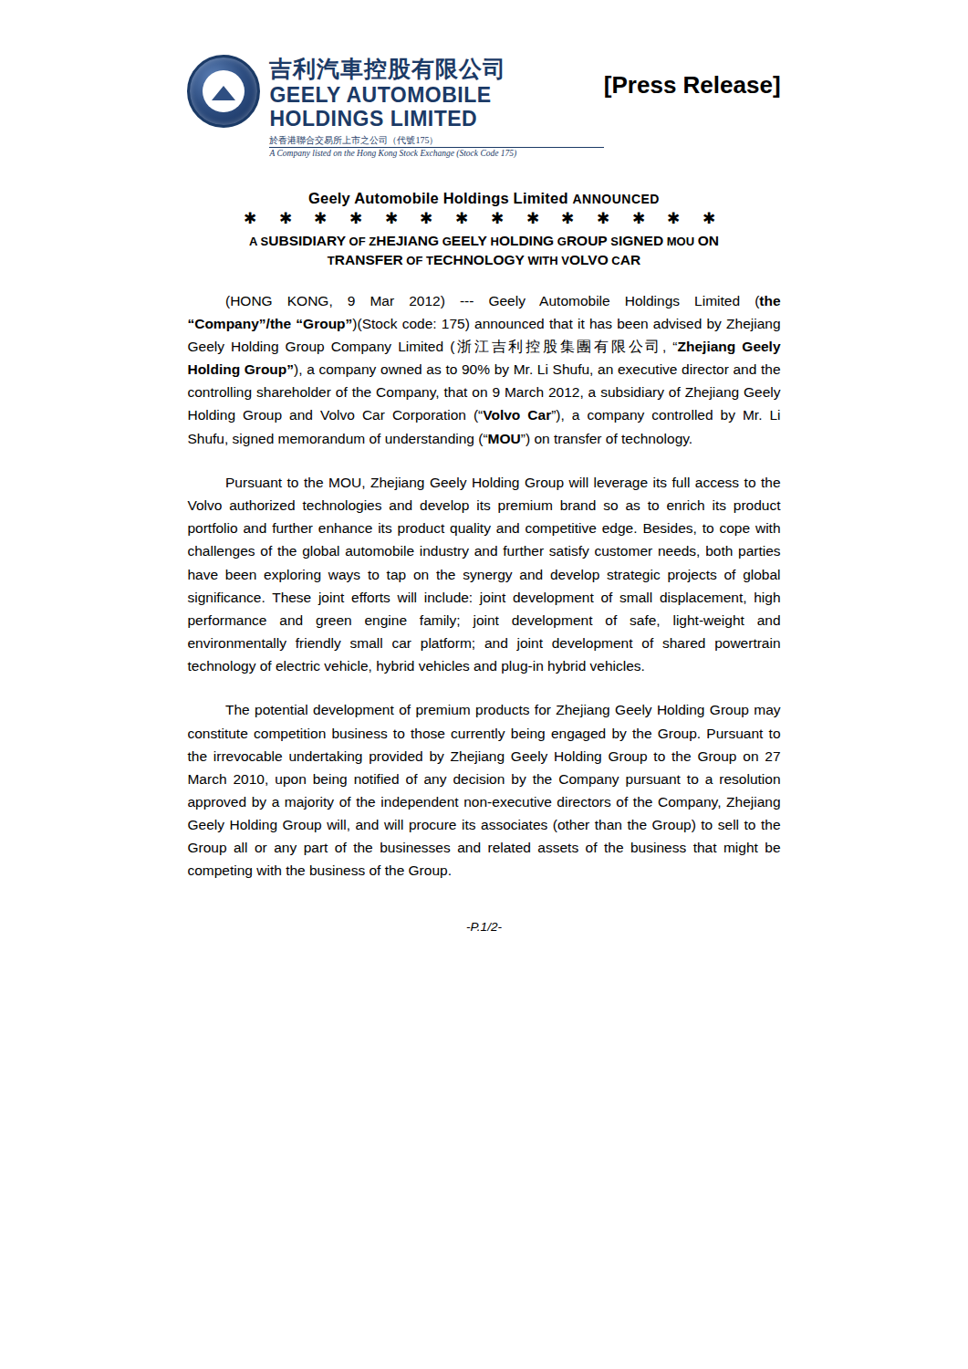吉利汽車控股有限公司
GEELY AUTOMOBILE HOLDINGS LIMITED
於香港聯合交易所上市之公司（代號175）
A Company listed on the Hong Kong Stock Exchange (Stock Code 175)
[Press Release]
Geely Automobile Holdings Limited ANNOUNCED
✱ ✱ ✱ ✱ ✱ ✱ ✱ ✱ ✱ ✱ ✱ ✱ ✱ ✱
A SUBSIDIARY OF ZHEJIANG GEELY HOLDING GROUP SIGNED MOU ON
TRANSFER OF TECHNOLOGY WITH VOLVO CAR
(HONG KONG, 9 Mar 2012) --- Geely Automobile Holdings Limited (the “Company”/the “Group”)(Stock code: 175) announced that it has been advised by Zhejiang Geely Holding Group Company Limited (浙江吉利控股集團有限公司, “Zhejiang Geely Holding Group”), a company owned as to 90% by Mr. Li Shufu, an executive director and the controlling shareholder of the Company, that on 9 March 2012, a subsidiary of Zhejiang Geely Holding Group and Volvo Car Corporation (“Volvo Car”), a company controlled by Mr. Li Shufu, signed memorandum of understanding (“MOU”) on transfer of technology.
Pursuant to the MOU, Zhejiang Geely Holding Group will leverage its full access to the Volvo authorized technologies and develop its premium brand so as to enrich its product portfolio and further enhance its product quality and competitive edge. Besides, to cope with challenges of the global automobile industry and further satisfy customer needs, both parties have been exploring ways to tap on the synergy and develop strategic projects of global significance. These joint efforts will include: joint development of small displacement, high performance and green engine family; joint development of safe, light-weight and environmentally friendly small car platform; and joint development of shared powertrain technology of electric vehicle, hybrid vehicles and plug-in hybrid vehicles.
The potential development of premium products for Zhejiang Geely Holding Group may constitute competition business to those currently being engaged by the Group. Pursuant to the irrevocable undertaking provided by Zhejiang Geely Holding Group to the Group on 27 March 2010, upon being notified of any decision by the Company pursuant to a resolution approved by a majority of the independent non-executive directors of the Company, Zhejiang Geely Holding Group will, and will procure its associates (other than the Group) to sell to the Group all or any part of the businesses and related assets of the business that might be competing with the business of the Group.
-P.1/2-